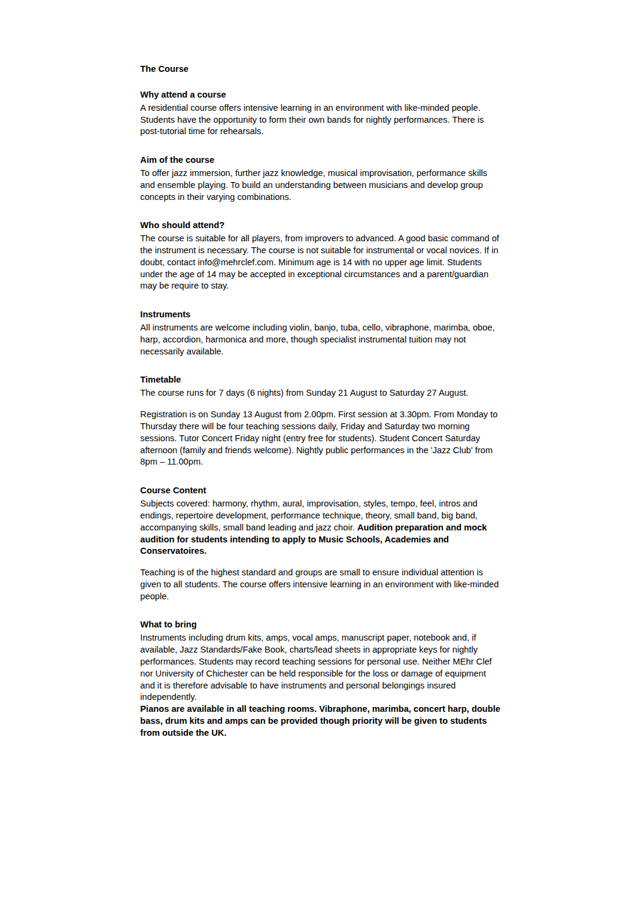The Course
Why attend a course
A residential course offers intensive learning in an environment with like-minded people. Students have the opportunity to form their own bands for nightly performances. There is post-tutorial time for rehearsals.
Aim of the course
To offer jazz immersion, further jazz knowledge, musical improvisation, performance skills and ensemble playing. To build an understanding between musicians and develop group concepts in their varying combinations.
Who should attend?
The course is suitable for all players, from improvers to advanced. A good basic command of the instrument is necessary. The course is not suitable for instrumental or vocal novices. If in doubt, contact info@mehrclef.com. Minimum age is 14 with no upper age limit. Students under the age of 14 may be accepted in exceptional circumstances and a parent/guardian may be require to stay.
Instruments
All instruments are welcome including violin, banjo, tuba, cello, vibraphone, marimba, oboe, harp, accordion, harmonica and more, though specialist instrumental tuition may not necessarily available.
Timetable
The course runs for 7 days (6 nights) from Sunday 21 August to Saturday 27 August.
Registration is on Sunday 13 August from 2.00pm. First session at 3.30pm. From Monday to Thursday there will be four teaching sessions daily, Friday and Saturday two morning sessions. Tutor Concert Friday night (entry free for students). Student Concert Saturday afternoon (family and friends welcome). Nightly public performances in the 'Jazz Club' from 8pm – 11.00pm.
Course Content
Subjects covered: harmony, rhythm, aural, improvisation, styles, tempo, feel, intros and endings, repertoire development, performance technique, theory, small band, big band, accompanying skills, small band leading and jazz choir. Audition preparation and mock audition for students intending to apply to Music Schools, Academies and Conservatoires.
Teaching is of the highest standard and groups are small to ensure individual attention is given to all students. The course offers intensive learning in an environment with like-minded people.
What to bring
Instruments including drum kits, amps, vocal amps, manuscript paper, notebook and, if available, Jazz Standards/Fake Book, charts/lead sheets in appropriate keys for nightly performances. Students may record teaching sessions for personal use. Neither MEhr Clef nor University of Chichester can be held responsible for the loss or damage of equipment and it is therefore advisable to have instruments and personal belongings insured independently.
Pianos are available in all teaching rooms. Vibraphone, marimba, concert harp, double bass, drum kits and amps can be provided though priority will be given to students from outside the UK.